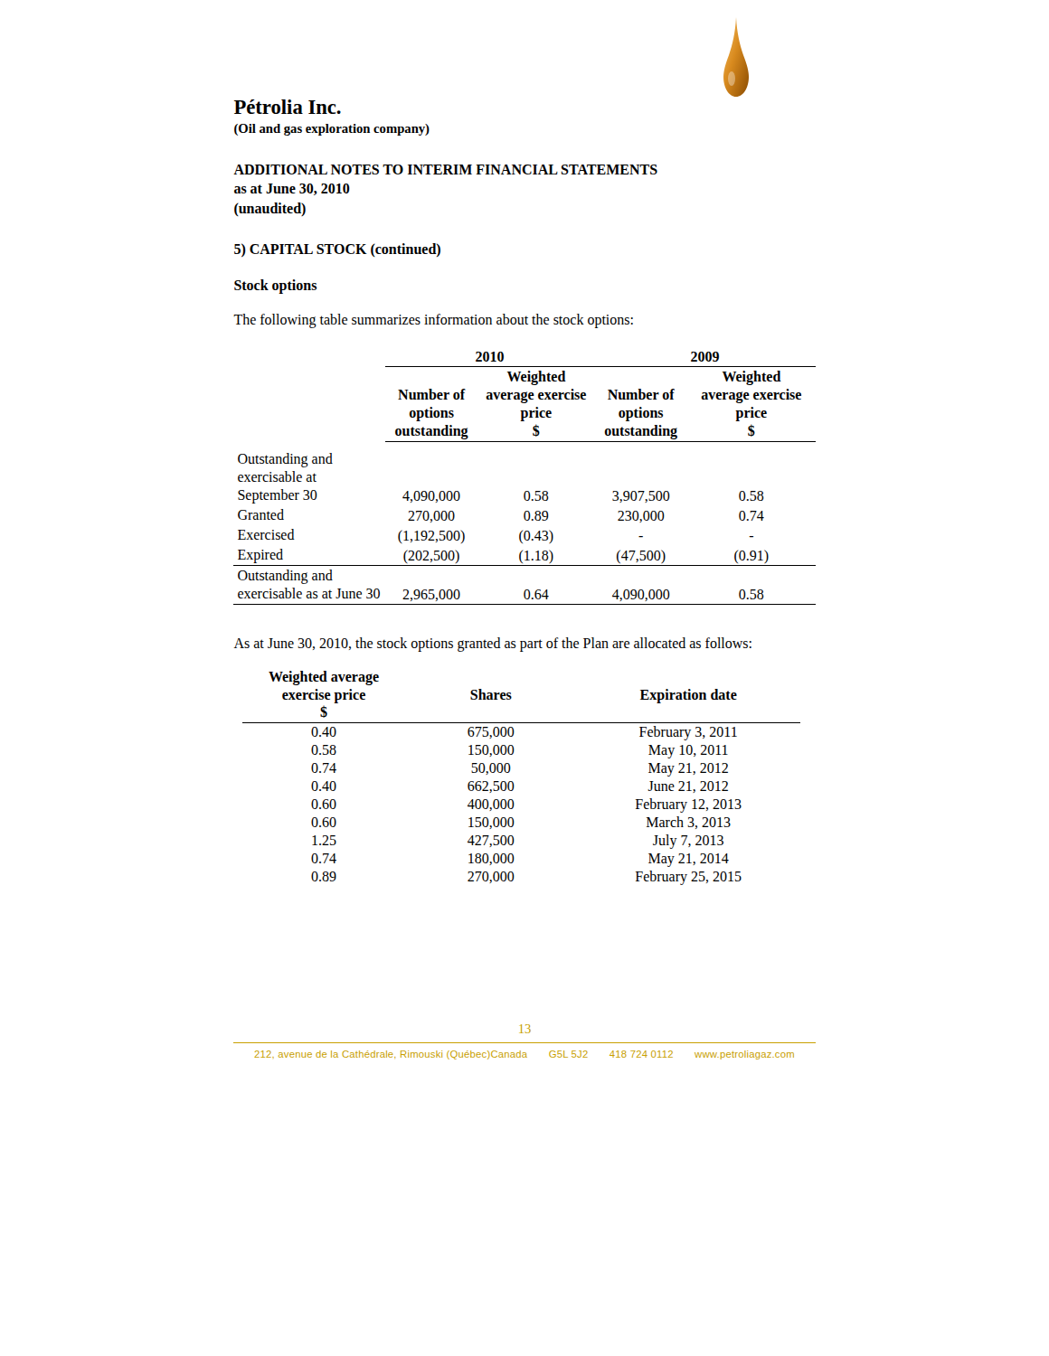Pétrolia Inc.
(Oil and gas exploration company)
ADDITIONAL NOTES TO INTERIM FINANCIAL STATEMENTS
as at June 30, 2010
(unaudited)
5) CAPITAL STOCK (continued)
Stock options
The following table summarizes information about the stock options:
| | 2010 | 2009 |
| | Number of options outstanding | Weighted average exercise price $ | Number of options outstanding | Weighted average exercise price $ |
| Outstanding and exercisable at September 30 | 4,090,000 | 0.58 | 3,907,500 | 0.58 |
| Granted | 270,000 | 0.89 | 230,000 | 0.74 |
| Exercised | (1,192,500) | (0.43) | - | - |
| Expired | (202,500) | (1.18) | (47,500) | (0.91) |
| Outstanding and exercisable as at June 30 | 2,965,000 | 0.64 | 4,090,000 | 0.58 |
As at June 30, 2010, the stock options granted as part of the Plan are allocated as follows:
| Weighted average exercise price $ | Shares | Expiration date |
| --- | --- | --- |
| 0.40 | 675,000 | February 3, 2011 |
| 0.58 | 150,000 | May 10, 2011 |
| 0.74 | 50,000 | May 21, 2012 |
| 0.40 | 662,500 | June 21, 2012 |
| 0.60 | 400,000 | February 12, 2013 |
| 0.60 | 150,000 | March 3, 2013 |
| 1.25 | 427,500 | July 7, 2013 |
| 0.74 | 180,000 | May 21, 2014 |
| 0.89 | 270,000 | February 25, 2015 |
13
212, avenue de la Cathédrale, Rimouski (Québec)Canada G5L 5J2 418 724 0112 www.petroliagaz.com